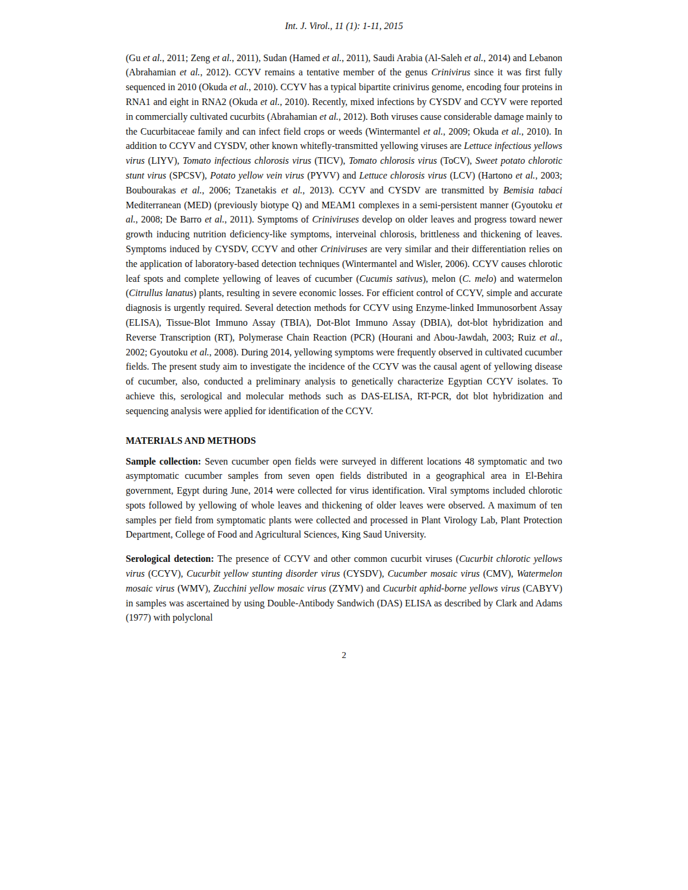Int. J. Virol., 11 (1): 1-11, 2015
(Gu et al., 2011; Zeng et al., 2011), Sudan (Hamed et al., 2011), Saudi Arabia (Al-Saleh et al., 2014) and Lebanon (Abrahamian et al., 2012). CCYV remains a tentative member of the genus Crinivirus since it was first fully sequenced in 2010 (Okuda et al., 2010). CCYV has a typical bipartite crinivirus genome, encoding four proteins in RNA1 and eight in RNA2 (Okuda et al., 2010). Recently, mixed infections by CYSDV and CCYV were reported in commercially cultivated cucurbits (Abrahamian et al., 2012). Both viruses cause considerable damage mainly to the Cucurbitaceae family and can infect field crops or weeds (Wintermantel et al., 2009; Okuda et al., 2010). In addition to CCYV and CYSDV, other known whitefly-transmitted yellowing viruses are Lettuce infectious yellows virus (LIYV), Tomato infectious chlorosis virus (TICV), Tomato chlorosis virus (ToCV), Sweet potato chlorotic stunt virus (SPCSV), Potato yellow vein virus (PYVV) and Lettuce chlorosis virus (LCV) (Hartono et al., 2003; Boubourakas et al., 2006; Tzanetakis et al., 2013). CCYV and CYSDV are transmitted by Bemisia tabaci Mediterranean (MED) (previously biotype Q) and MEAM1 complexes in a semi-persistent manner (Gyoutoku et al., 2008; De Barro et al., 2011). Symptoms of Criniviruses develop on older leaves and progress toward newer growth inducing nutrition deficiency-like symptoms, interveinal chlorosis, brittleness and thickening of leaves. Symptoms induced by CYSDV, CCYV and other Criniviruses are very similar and their differentiation relies on the application of laboratory-based detection techniques (Wintermantel and Wisler, 2006). CCYV causes chlorotic leaf spots and complete yellowing of leaves of cucumber (Cucumis sativus), melon (C. melo) and watermelon (Citrullus lanatus) plants, resulting in severe economic losses. For efficient control of CCYV, simple and accurate diagnosis is urgently required. Several detection methods for CCYV using Enzyme-linked Immunosorbent Assay (ELISA), Tissue-Blot Immuno Assay (TBIA), Dot-Blot Immuno Assay (DBIA), dot-blot hybridization and Reverse Transcription (RT), Polymerase Chain Reaction (PCR) (Hourani and Abou-Jawdah, 2003; Ruiz et al., 2002; Gyoutoku et al., 2008). During 2014, yellowing symptoms were frequently observed in cultivated cucumber fields. The present study aim to investigate the incidence of the CCYV was the causal agent of yellowing disease of cucumber, also, conducted a preliminary analysis to genetically characterize Egyptian CCYV isolates. To achieve this, serological and molecular methods such as DAS-ELISA, RT-PCR, dot blot hybridization and sequencing analysis were applied for identification of the CCYV.
Materials and Methods
Sample collection: Seven cucumber open fields were surveyed in different locations 48 symptomatic and two asymptomatic cucumber samples from seven open fields distributed in a geographical area in El-Behira government, Egypt during June, 2014 were collected for virus identification. Viral symptoms included chlorotic spots followed by yellowing of whole leaves and thickening of older leaves were observed. A maximum of ten samples per field from symptomatic plants were collected and processed in Plant Virology Lab, Plant Protection Department, College of Food and Agricultural Sciences, King Saud University.
Serological detection: The presence of CCYV and other common cucurbit viruses (Cucurbit chlorotic yellows virus (CCYV), Cucurbit yellow stunting disorder virus (CYSDV), Cucumber mosaic virus (CMV), Watermelon mosaic virus (WMV), Zucchini yellow mosaic virus (ZYMV) and Cucurbit aphid-borne yellows virus (CABYV) in samples was ascertained by using Double-Antibody Sandwich (DAS) ELISA as described by Clark and Adams (1977) with polyclonal
2